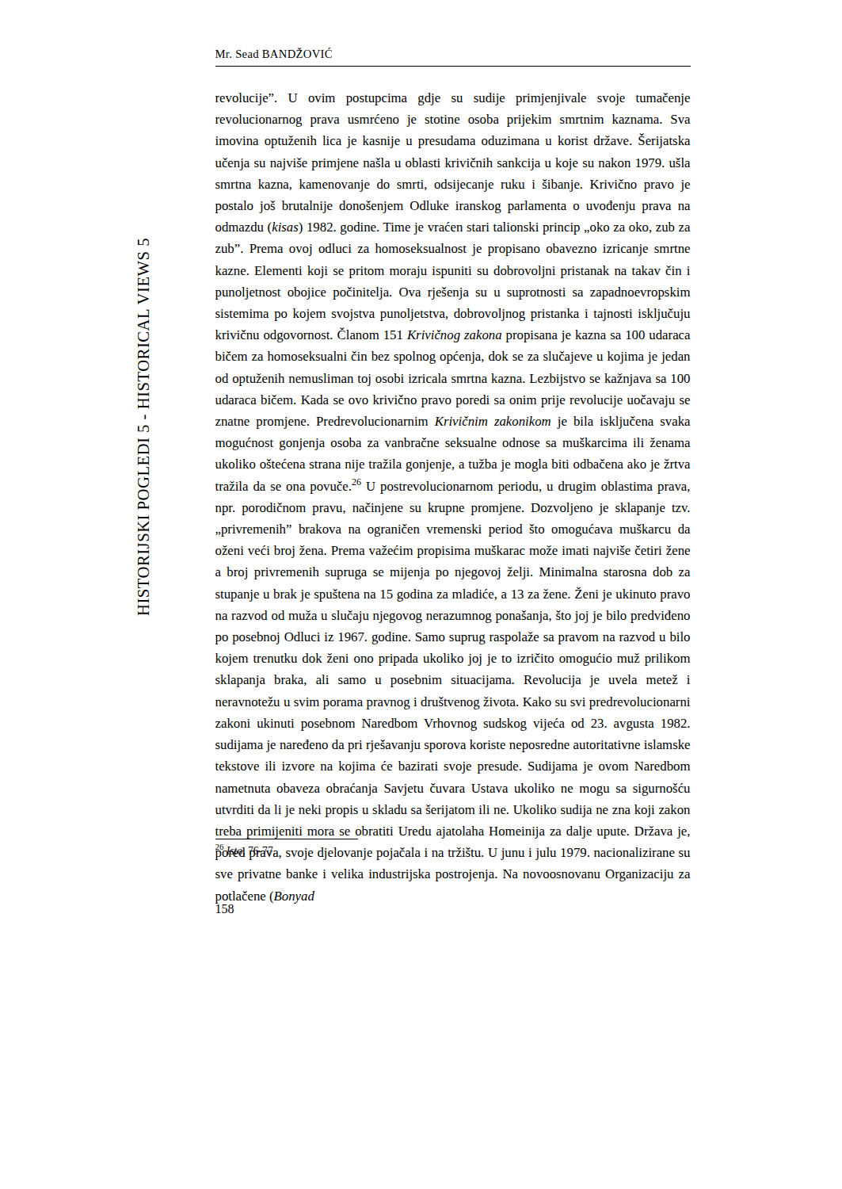HISTORIJSKI POGLEDI 5 - HISTORICAL VIEWS 5
Mr. Sead BANDŽOVIĆ
revolucije”. U ovim postupcima gdje su sudije primjenjivale svoje tumačenje revolucionarnog prava usmrćeno je stotine osoba prijekim smrtnim kaznama. Sva imovina optuženih lica je kasnije u presudama oduzimana u korist države. Šerijatska učenja su najviše primjene našla u oblasti krivičnih sankcija u koje su nakon 1979. ušla smrtna kazna, kamenovanje do smrti, odsijecanje ruku i šibanje. Krivično pravo je postalo još brutalnije donošenjem Odluke iranskog parlamenta o uvođenju prava na odmazdu (kisas) 1982. godine. Time je vraćen stari talionski princip „oko za oko, zub za zub”. Prema ovoj odluci za homoseksualnost je propisano obavezno izricanje smrtne kazne. Elementi koji se pritom moraju ispuniti su dobrovoljni pristanak na takav čin i punoljetnost obojice počinitelja. Ova rješenja su u suprotnosti sa zapadnoevropskim sistemima po kojem svojstva punoljetstva, dobrovoljnog pristanka i tajnosti isključuju krivičnu odgovornost. Članom 151 Krivičnog zakona propisana je kazna sa 100 udaraca bičem za homoseksualni čin bez spolnog općenja, dok se za slučajeve u kojima je jedan od optuženih nemusliman toj osobi izricala smrtna kazna. Lezbijstvo se kažnjava sa 100 udaraca bičem. Kada se ovo krivično pravo poredi sa onim prije revolucije uočavaju se znatne promjene. Predrevolucionarnim Krivičnim zakonikom je bila isključena svaka mogućnost gonjenja osoba za vanbračne seksualne odnose sa muškarcima ili ženama ukoliko oštećena strana nije tražila gonjenje, a tužba je mogla biti odbačena ako je žrtva tražila da se ona povuče.26 U postrevolucionarnom periodu, u drugim oblastima prava, npr. porodičnom pravu, načinjene su krupne promjene. Dozvoljeno je sklapanje tzv. „privremenih” brakova na ograničen vremenski period što omogućava muškarcu da oženi veći broj žena. Prema važećim propisima muškarac može imati najviše četiri žene a broj privremenih supruga se mijenja po njegovoj želji. Minimalna starosna dob za stupanje u brak je spuštena na 15 godina za mladiće, a 13 za žene. Ženi je ukinuto pravo na razvod od muža u slučaju njegovog nerazumnog ponašanja, što joj je bilo predviđeno po posebnoj Odluci iz 1967. godine. Samo suprug raspolaže sa pravom na razvod u bilo kojem trenutku dok ženi ono pripada ukoliko joj je to izričito omogućio muž prilikom sklapanja braka, ali samo u posebnim situacijama. Revolucija je uvela metež i neravnotežu u svim porama pravnog i društvenog života. Kako su svi predrevolucionarni zakoni ukinuti posebnom Naredbom Vrhovnog sudskog vijeća od 23. avgusta 1982. sudijama je naređeno da pri rješavanju sporova koriste neposredne autoritativne islamske tekstove ili izvore na kojima će bazirati svoje presude. Sudijama je ovom Naredbom nametnuta obaveza obraćanja Savjetu čuvara Ustava ukoliko ne mogu sa sigurnošću utvrditi da li je neki propis u skladu sa šerijatom ili ne. Ukoliko sudija ne zna koji zakon treba primijeniti mora se obratiti Uredu ajatolaha Homeinija za dalje upute. Država je, pored prava, svoje djelovanje pojačala i na tržištu. U junu i julu 1979. nacionalizirane su sve privatne banke i velika industrijska postrojenja. Na novoosnovanu Organizaciju za potlačene (Bonyad
26 Isto, 76-77.
158